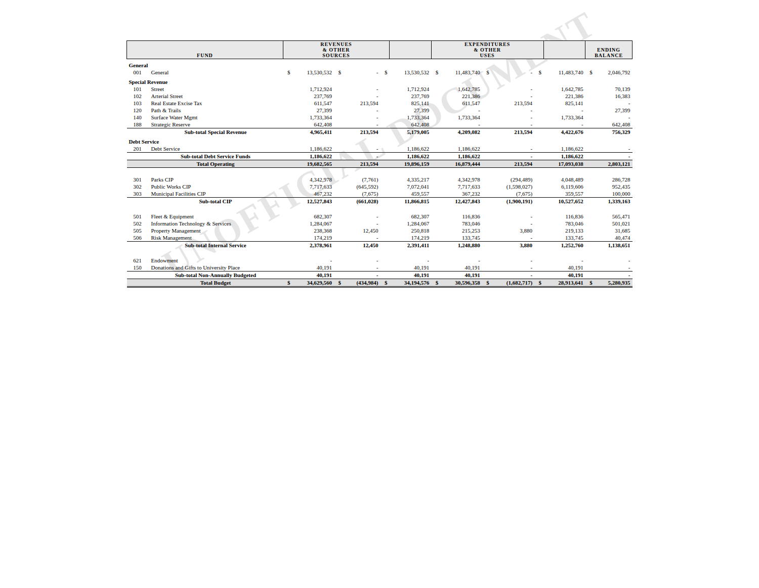UNOFFICIAL DOCUMENT
| FUND | REVENUES & OTHER SOURCES | | EXPENDITURES & OTHER USES | | ENDING BALANCE |
| --- | --- | --- | --- | --- | --- |
| General |
| 001 | General | $ | 13,530,532 | $ | - | $ | 13,530,532 | $ | 11,483,740 | $ | - | $ | 11,483,740 | $ | 2,046,792 |
| Special Revenue |
| 101 | Street | | 1,712,924 | | - | | 1,712,924 | | 1,642,785 | | - | | 1,642,785 | | 70,139 |
| 102 | Arterial Street | | 237,769 | | - | | 237,769 | | 221,386 | | - | | 221,386 | | 16,383 |
| 103 | Real Estate Excise Tax | | 611,547 | | 213,594 | | 825,141 | | 611,547 | | 213,594 | | 825,141 | | - |
| 120 | Path & Trails | | 27,399 | | - | | 27,399 | | - | | - | | - | | 27,399 |
| 140 | Surface Water Mgmt | | 1,733,364 | | - | | 1,733,364 | | 1,733,364 | | - | | 1,733,364 | | - |
| 188 | Strategic Reserve | | 642,408 | | - | | 642,408 | | - | | - | | - | | 642,408 |
| | Sub-total Special Revenue | | 4,965,411 | | 213,594 | | 5,179,005 | | 4,209,082 | | 213,594 | | 4,422,676 | | 756,329 |
| Debt Service |
| 201 | Debt Service | | 1,186,622 | | - | | 1,186,622 | | 1,186,622 | | - | | 1,186,622 | | - |
| | Sub-total Debt Service Funds | | 1,186,622 | | - | | 1,186,622 | | 1,186,622 | | - | | 1,186,622 | | - |
| | Total Operating | | 19,682,565 | | 213,594 | | 19,896,159 | | 16,879,444 | | 213,594 | | 17,093,038 | | 2,803,121 |
| 301 | Parks CIP | | 4,342,978 | | (7,761) | | 4,335,217 | | 4,342,978 | | (294,489) | | 4,048,489 | | 286,728 |
| 302 | Public Works CIP | | 7,717,633 | | (645,592) | | 7,072,041 | | 7,717,633 | | (1,598,027) | | 6,119,606 | | 952,435 |
| 303 | Municipal Facilities CIP | | 467,232 | | (7,675) | | 459,557 | | 367,232 | | (7,675) | | 359,557 | | 100,000 |
| | Sub-total CIP | | 12,527,843 | | (661,028) | | 11,866,815 | | 12,427,843 | | (1,900,191) | | 10,527,652 | | 1,339,163 |
| 501 | Fleet & Equipment | | 682,307 | | - | | 682,307 | | 116,836 | | - | | 116,836 | | 565,471 |
| 502 | Information Technology & Services | | 1,284,067 | | - | | 1,284,067 | | 783,046 | | - | | 783,046 | | 501,021 |
| 505 | Property Management | | 238,368 | | 12,450 | | 250,818 | | 215,253 | | 3,880 | | 219,133 | | 31,685 |
| 506 | Risk Management | | 174,219 | | - | | 174,219 | | 133,745 | | - | | 133,745 | | 40,474 |
| | Sub-total Internal Service | | 2,378,961 | | 12,450 | | 2,391,411 | | 1,248,880 | | 3,880 | | 1,252,760 | | 1,138,651 |
| 621 | Endowment | | - | | - | | - | | - | | - | | - | | - |
| 150 | Donations and Gifts to University Place | | 40,191 | | - | | 40,191 | | 40,191 | | - | | 40,191 | | - |
| | Sub-total Non-Annually Budgeted | | 40,191 | | - | | 40,191 | | 40,191 | | - | | 40,191 | | - |
| | Total Budget | $ | 34,629,560 | $ | (434,984) | $ | 34,194,576 | $ | 30,596,358 | $ | (1,682,717) | $ | 28,913,641 | $ | 5,280,935 |